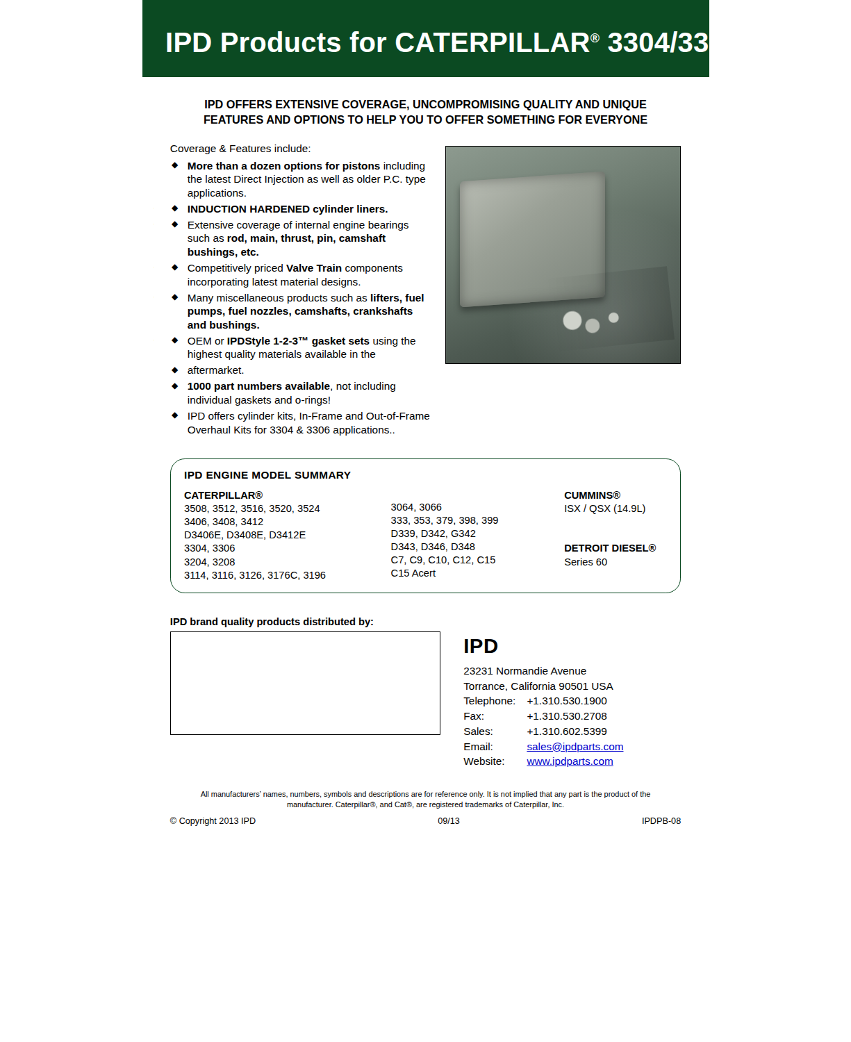IPD Products for CATERPILLAR® 3304/3306 Engines
IPD OFFERS EXTENSIVE COVERAGE, UNCOMPROMISING QUALITY AND UNIQUE
FEATURES AND OPTIONS TO HELP YOU TO OFFER SOMETHING FOR EVERYONE
Coverage & Features include:
More than a dozen options for pistons including the latest Direct Injection as well as older P.C. type applications.
INDUCTION HARDENED cylinder liners.
Extensive coverage of internal engine bearings such as rod, main, thrust, pin, camshaft bushings, etc.
Competitively priced Valve Train components incorporating latest material designs.
Many miscellaneous products such as lifters, fuel pumps, fuel nozzles, camshafts, crankshafts and bushings.
OEM or IPDStyle 1-2-3™ gasket sets using the highest quality materials available in the
aftermarket.
1000 part numbers available, not including individual gaskets and o-rings!
IPD offers cylinder kits, In-Frame and Out-of-Frame Overhaul Kits for 3304 & 3306 applications..
IPD ENGINE MODEL SUMMARY
CATERPILLAR®
3508, 3512, 3516, 3520, 3524
3406, 3408, 3412
D3406E, D3408E, D3412E
3304, 3306
3204, 3208
3114, 3116, 3126, 3176C, 3196
3064, 3066
333, 353, 379, 398, 399
D339, D342, G342
D343, D346, D348
C7, C9, C10, C12, C15
C15 Acert
CUMMINS®
ISX / QSX (14.9L)
DETROIT DIESEL®
Series 60
IPD brand quality products distributed by:
IPD
23231 Normandie Avenue
Torrance, California 90501 USA
| Telephone: | +1.310.530.1900 |
| Fax: | +1.310.530.2708 |
| Sales: | +1.310.602.5399 |
| Email: | sales@ipdparts.com |
| Website: | www.ipdparts.com |
All manufacturers’ names, numbers, symbols and descriptions are for reference only. It is not implied that any part is the product of the manufacturer. Caterpillar®, and Cat®, are registered trademarks of Caterpillar, Inc.
© Copyright 2013 IPD
09/13
IPDPB-08